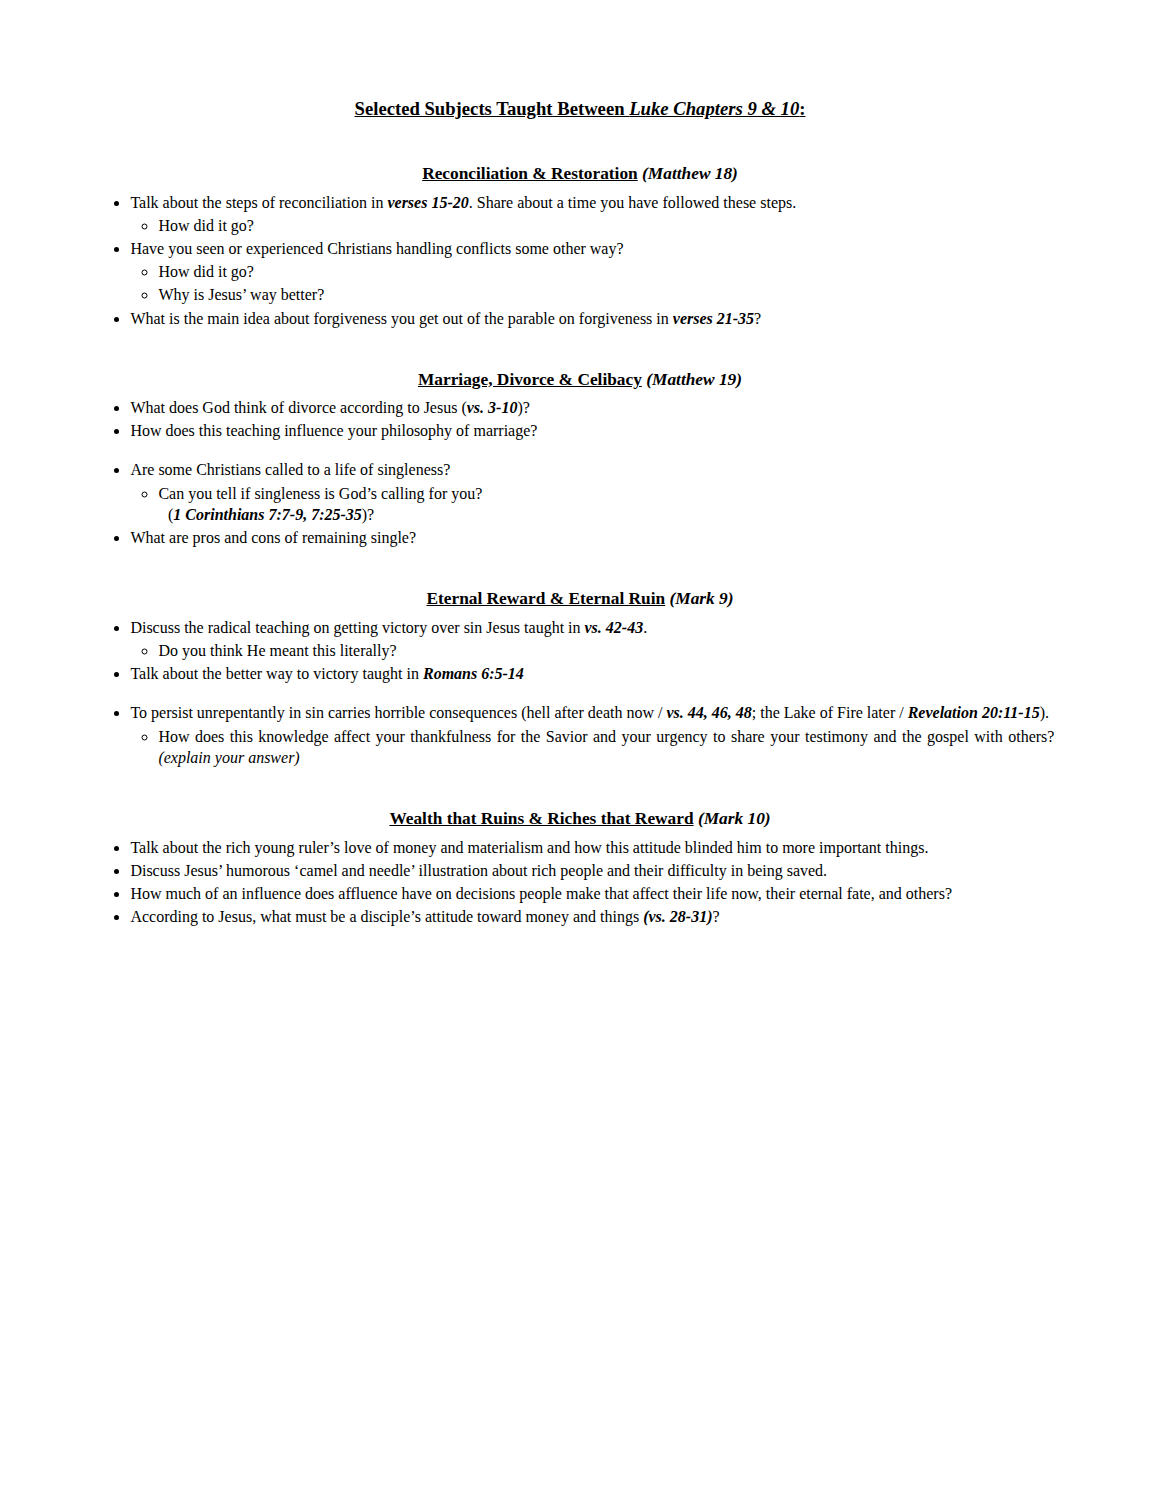Selected Subjects Taught Between Luke Chapters 9 & 10:
Reconciliation & Restoration (Matthew 18)
Talk about the steps of reconciliation in verses 15-20. Share about a time you have followed these steps.
How did it go?
Have you seen or experienced Christians handling conflicts some other way?
How did it go?
Why is Jesus’ way better?
What is the main idea about forgiveness you get out of the parable on forgiveness in verses 21-35?
Marriage, Divorce & Celibacy (Matthew 19)
What does God think of divorce according to Jesus (vs. 3-10)?
How does this teaching influence your philosophy of marriage?
Are some Christians called to a life of singleness?
Can you tell if singleness is God’s calling for you?
(1 Corinthians 7:7-9, 7:25-35)?
What are pros and cons of remaining single?
Eternal Reward & Eternal Ruin (Mark 9)
Discuss the radical teaching on getting victory over sin Jesus taught in vs. 42-43.
Do you think He meant this literally?
Talk about the better way to victory taught in Romans 6:5-14
To persist unrepentantly in sin carries horrible consequences (hell after death now / vs. 44, 46, 48; the Lake of Fire later / Revelation 20:11-15).
How does this knowledge affect your thankfulness for the Savior and your urgency to share your testimony and the gospel with others? (explain your answer)
Wealth that Ruins & Riches that Reward (Mark 10)
Talk about the rich young ruler’s love of money and materialism and how this attitude blinded him to more important things.
Discuss Jesus’ humorous ‘camel and needle’ illustration about rich people and their difficulty in being saved.
How much of an influence does affluence have on decisions people make that affect their life now, their eternal fate, and others?
According to Jesus, what must be a disciple’s attitude toward money and things (vs. 28-31)?